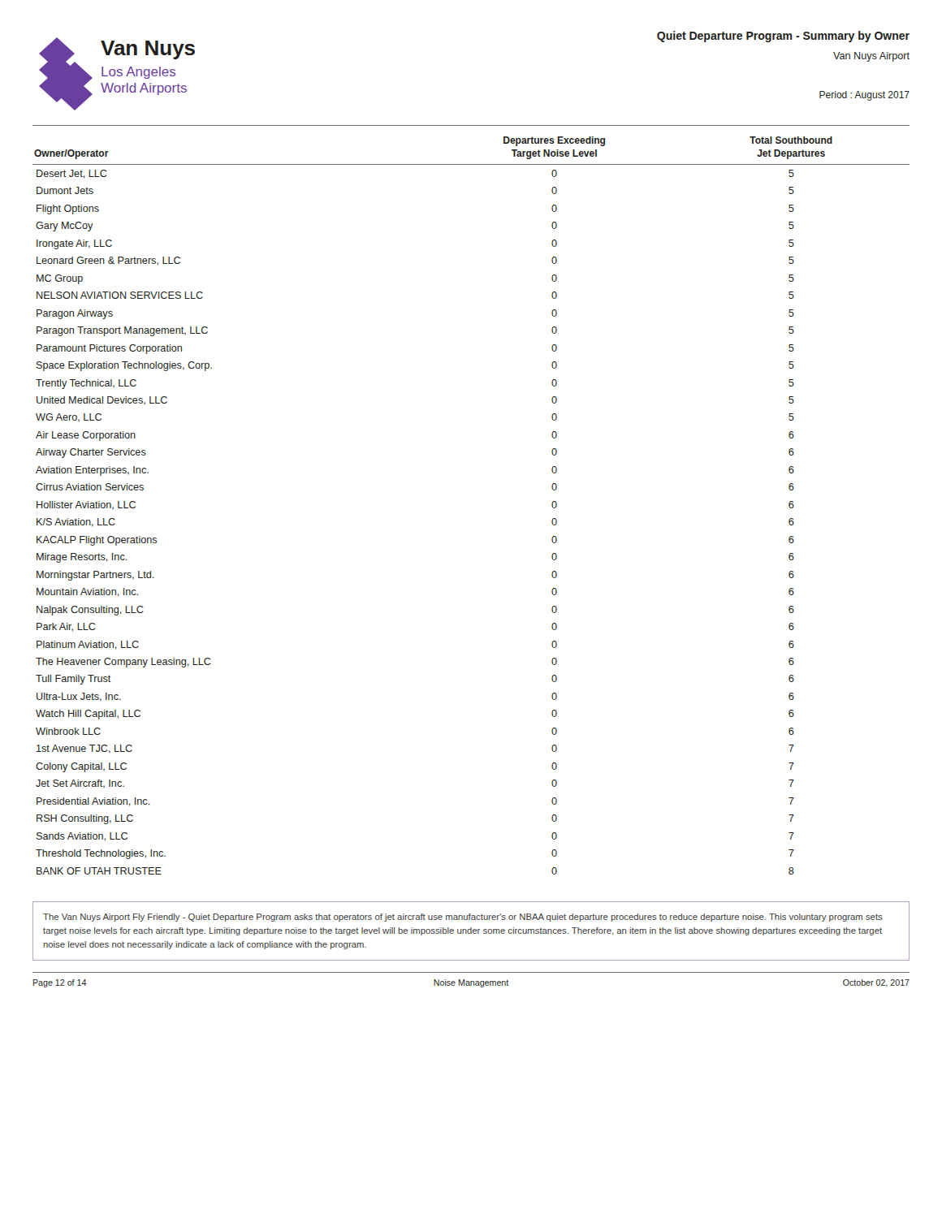Van Nuys Los Angeles World Airports
Quiet Departure Program - Summary by Owner
Van Nuys Airport
Period : August 2017
| Owner/Operator | Departures Exceeding Target Noise Level | Total Southbound Jet Departures |
| --- | --- | --- |
| Desert Jet, LLC | 0 | 5 |
| Dumont Jets | 0 | 5 |
| Flight Options | 0 | 5 |
| Gary McCoy | 0 | 5 |
| Irongate Air, LLC | 0 | 5 |
| Leonard Green & Partners, LLC | 0 | 5 |
| MC Group | 0 | 5 |
| NELSON AVIATION SERVICES LLC | 0 | 5 |
| Paragon Airways | 0 | 5 |
| Paragon Transport Management, LLC | 0 | 5 |
| Paramount Pictures Corporation | 0 | 5 |
| Space Exploration Technologies, Corp. | 0 | 5 |
| Trently Technical, LLC | 0 | 5 |
| United Medical Devices, LLC | 0 | 5 |
| WG Aero, LLC | 0 | 5 |
| Air Lease Corporation | 0 | 6 |
| Airway Charter Services | 0 | 6 |
| Aviation Enterprises, Inc. | 0 | 6 |
| Cirrus Aviation Services | 0 | 6 |
| Hollister Aviation, LLC | 0 | 6 |
| K/S Aviation, LLC | 0 | 6 |
| KACALP Flight Operations | 0 | 6 |
| Mirage Resorts, Inc. | 0 | 6 |
| Morningstar Partners, Ltd. | 0 | 6 |
| Mountain Aviation, Inc. | 0 | 6 |
| Nalpak Consulting, LLC | 0 | 6 |
| Park Air, LLC | 0 | 6 |
| Platinum Aviation, LLC | 0 | 6 |
| The Heavener Company Leasing, LLC | 0 | 6 |
| Tull Family Trust | 0 | 6 |
| Ultra-Lux Jets, Inc. | 0 | 6 |
| Watch Hill Capital, LLC | 0 | 6 |
| Winbrook LLC | 0 | 6 |
| 1st Avenue TJC, LLC | 0 | 7 |
| Colony Capital, LLC | 0 | 7 |
| Jet Set Aircraft, Inc. | 0 | 7 |
| Presidential Aviation, Inc. | 0 | 7 |
| RSH Consulting, LLC | 0 | 7 |
| Sands Aviation, LLC | 0 | 7 |
| Threshold Technologies, Inc. | 0 | 7 |
| BANK OF UTAH TRUSTEE | 0 | 8 |
The Van Nuys Airport Fly Friendly - Quiet Departure Program asks that operators of jet aircraft use manufacturer's or NBAA quiet departure procedures to reduce departure noise. This voluntary program sets target noise levels for each aircraft type. Limiting departure noise to the target level will be impossible under some circumstances. Therefore, an item in the list above showing departures exceeding the target noise level does not necessarily indicate a lack of compliance with the program.
Page 12 of 14
Noise Management
October 02, 2017